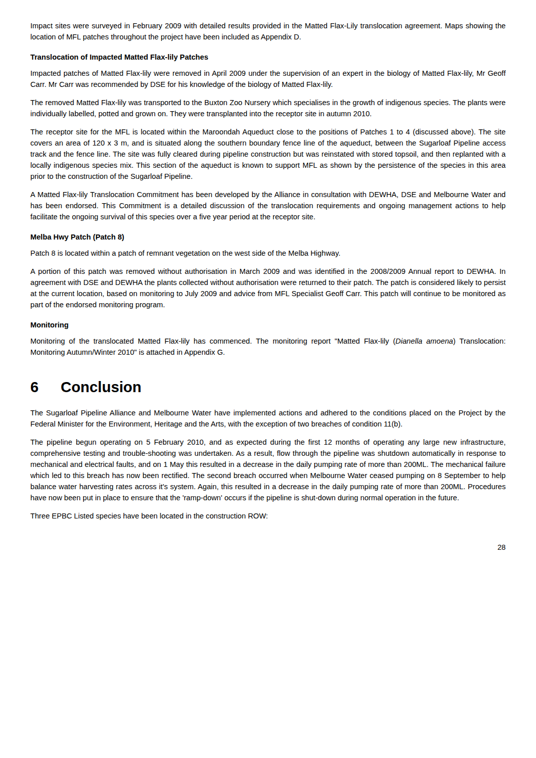Impact sites were surveyed in February 2009 with detailed results provided in the Matted Flax-Lily translocation agreement. Maps showing the location of MFL patches throughout the project have been included as Appendix D.
Translocation of Impacted Matted Flax-lily Patches
Impacted patches of Matted Flax-lily were removed in April 2009 under the supervision of an expert in the biology of Matted Flax-lily, Mr Geoff Carr. Mr Carr was recommended by DSE for his knowledge of the biology of Matted Flax-lily.
The removed Matted Flax-lily was transported to the Buxton Zoo Nursery which specialises in the growth of indigenous species. The plants were individually labelled, potted and grown on. They were transplanted into the receptor site in autumn 2010.
The receptor site for the MFL is located within the Maroondah Aqueduct close to the positions of Patches 1 to 4 (discussed above). The site covers an area of 120 x 3 m, and is situated along the southern boundary fence line of the aqueduct, between the Sugarloaf Pipeline access track and the fence line. The site was fully cleared during pipeline construction but was reinstated with stored topsoil, and then replanted with a locally indigenous species mix. This section of the aqueduct is known to support MFL as shown by the persistence of the species in this area prior to the construction of the Sugarloaf Pipeline.
A Matted Flax-lily Translocation Commitment has been developed by the Alliance in consultation with DEWHA, DSE and Melbourne Water and has been endorsed. This Commitment is a detailed discussion of the translocation requirements and ongoing management actions to help facilitate the ongoing survival of this species over a five year period at the receptor site.
Melba Hwy Patch (Patch 8)
Patch 8 is located within a patch of remnant vegetation on the west side of the Melba Highway.
A portion of this patch was removed without authorisation in March 2009 and was identified in the 2008/2009 Annual report to DEWHA. In agreement with DSE and DEWHA the plants collected without authorisation were returned to their patch. The patch is considered likely to persist at the current location, based on monitoring to July 2009 and advice from MFL Specialist Geoff Carr. This patch will continue to be monitored as part of the endorsed monitoring program.
Monitoring
Monitoring of the translocated Matted Flax-lily has commenced. The monitoring report "Matted Flax-lily (Dianella amoena) Translocation: Monitoring Autumn/Winter 2010" is attached in Appendix G.
6 Conclusion
The Sugarloaf Pipeline Alliance and Melbourne Water have implemented actions and adhered to the conditions placed on the Project by the Federal Minister for the Environment, Heritage and the Arts, with the exception of two breaches of condition 11(b).
The pipeline begun operating on 5 February 2010, and as expected during the first 12 months of operating any large new infrastructure, comprehensive testing and trouble-shooting was undertaken. As a result, flow through the pipeline was shutdown automatically in response to mechanical and electrical faults, and on 1 May this resulted in a decrease in the daily pumping rate of more than 200ML. The mechanical failure which led to this breach has now been rectified. The second breach occurred when Melbourne Water ceased pumping on 8 September to help balance water harvesting rates across it's system. Again, this resulted in a decrease in the daily pumping rate of more than 200ML. Procedures have now been put in place to ensure that the 'ramp-down' occurs if the pipeline is shut-down during normal operation in the future.
Three EPBC Listed species have been located in the construction ROW:
28